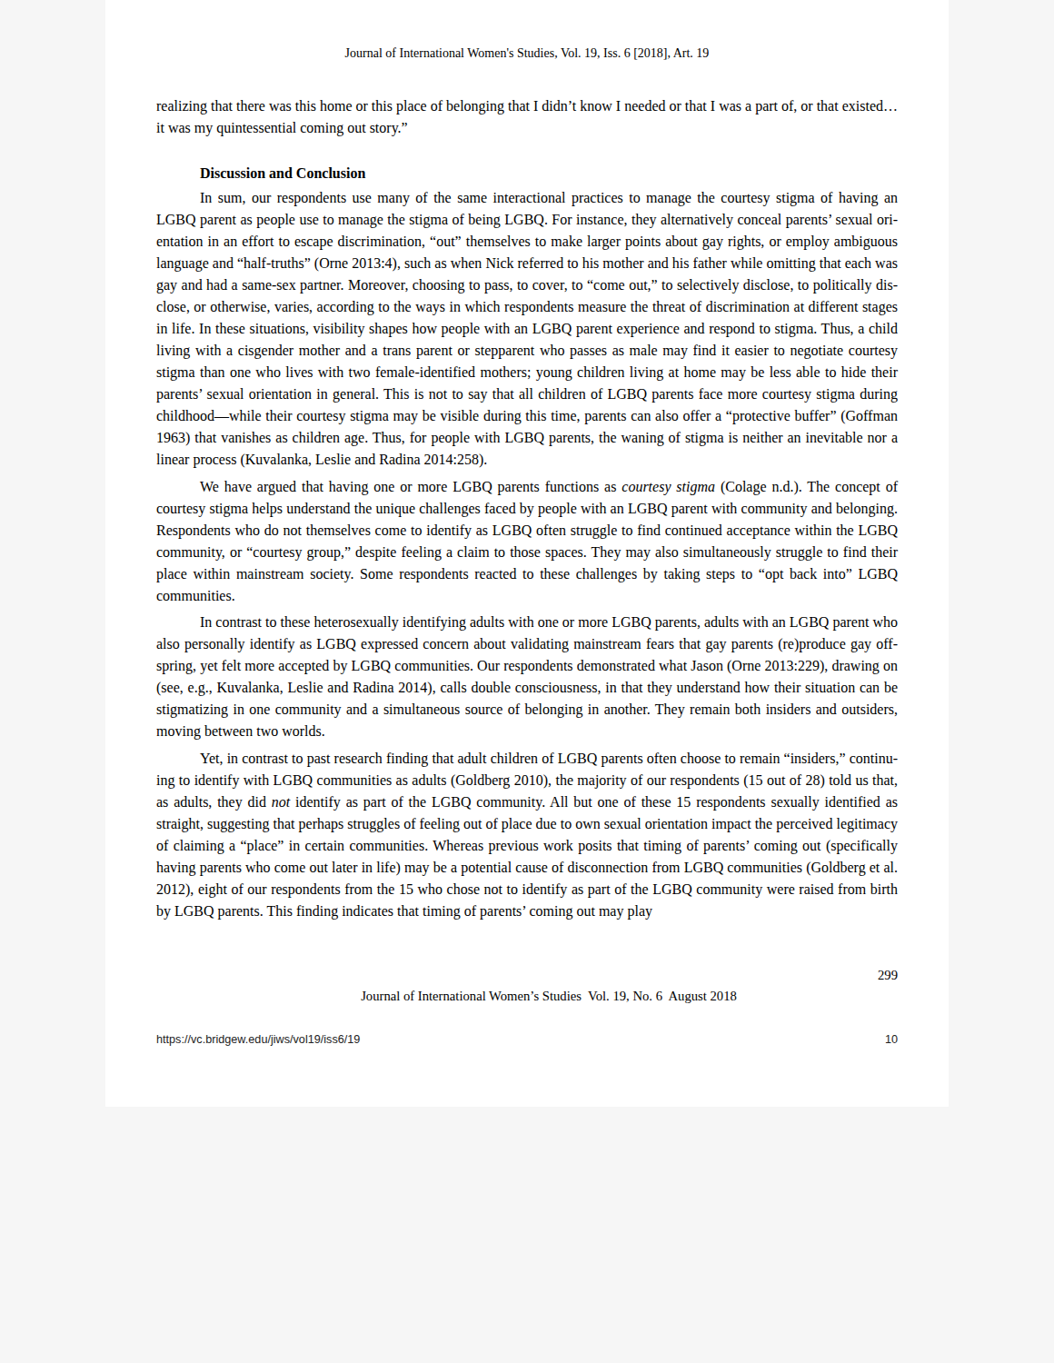Journal of International Women's Studies, Vol. 19, Iss. 6 [2018], Art. 19
realizing that there was this home or this place of belonging that I didn’t know I needed or that I was a part of, or that existed…it was my quintessential coming out story.”
Discussion and Conclusion
In sum, our respondents use many of the same interactional practices to manage the courtesy stigma of having an LGBQ parent as people use to manage the stigma of being LGBQ. For instance, they alternatively conceal parents’ sexual orientation in an effort to escape discrimination, “out” themselves to make larger points about gay rights, or employ ambiguous language and “half-truths” (Orne 2013:4), such as when Nick referred to his mother and his father while omitting that each was gay and had a same-sex partner. Moreover, choosing to pass, to cover, to “come out,” to selectively disclose, to politically disclose, or otherwise, varies, according to the ways in which respondents measure the threat of discrimination at different stages in life. In these situations, visibility shapes how people with an LGBQ parent experience and respond to stigma. Thus, a child living with a cisgender mother and a trans parent or stepparent who passes as male may find it easier to negotiate courtesy stigma than one who lives with two female-identified mothers; young children living at home may be less able to hide their parents’ sexual orientation in general. This is not to say that all children of LGBQ parents face more courtesy stigma during childhood—while their courtesy stigma may be visible during this time, parents can also offer a “protective buffer” (Goffman 1963) that vanishes as children age. Thus, for people with LGBQ parents, the waning of stigma is neither an inevitable nor a linear process (Kuvalanka, Leslie and Radina 2014:258).
We have argued that having one or more LGBQ parents functions as courtesy stigma (Colage n.d.). The concept of courtesy stigma helps understand the unique challenges faced by people with an LGBQ parent with community and belonging. Respondents who do not themselves come to identify as LGBQ often struggle to find continued acceptance within the LGBQ community, or “courtesy group,” despite feeling a claim to those spaces. They may also simultaneously struggle to find their place within mainstream society. Some respondents reacted to these challenges by taking steps to “opt back into” LGBQ communities.
In contrast to these heterosexually identifying adults with one or more LGBQ parents, adults with an LGBQ parent who also personally identify as LGBQ expressed concern about validating mainstream fears that gay parents (re)produce gay offspring, yet felt more accepted by LGBQ communities. Our respondents demonstrated what Jason (Orne 2013:229), drawing on (see, e.g., Kuvalanka, Leslie and Radina 2014), calls double consciousness, in that they understand how their situation can be stigmatizing in one community and a simultaneous source of belonging in another. They remain both insiders and outsiders, moving between two worlds.
Yet, in contrast to past research finding that adult children of LGBQ parents often choose to remain “insiders,” continuing to identify with LGBQ communities as adults (Goldberg 2010), the majority of our respondents (15 out of 28) told us that, as adults, they did not identify as part of the LGBQ community. All but one of these 15 respondents sexually identified as straight, suggesting that perhaps struggles of feeling out of place due to own sexual orientation impact the perceived legitimacy of claiming a “place” in certain communities. Whereas previous work posits that timing of parents’ coming out (specifically having parents who come out later in life) may be a potential cause of disconnection from LGBQ communities (Goldberg et al. 2012), eight of our respondents from the 15 who chose not to identify as part of the LGBQ community were raised from birth by LGBQ parents. This finding indicates that timing of parents’ coming out may play
299
Journal of International Women’s Studies Vol. 19, No. 6 August 2018
https://vc.bridgew.edu/jiws/vol19/iss6/19 10